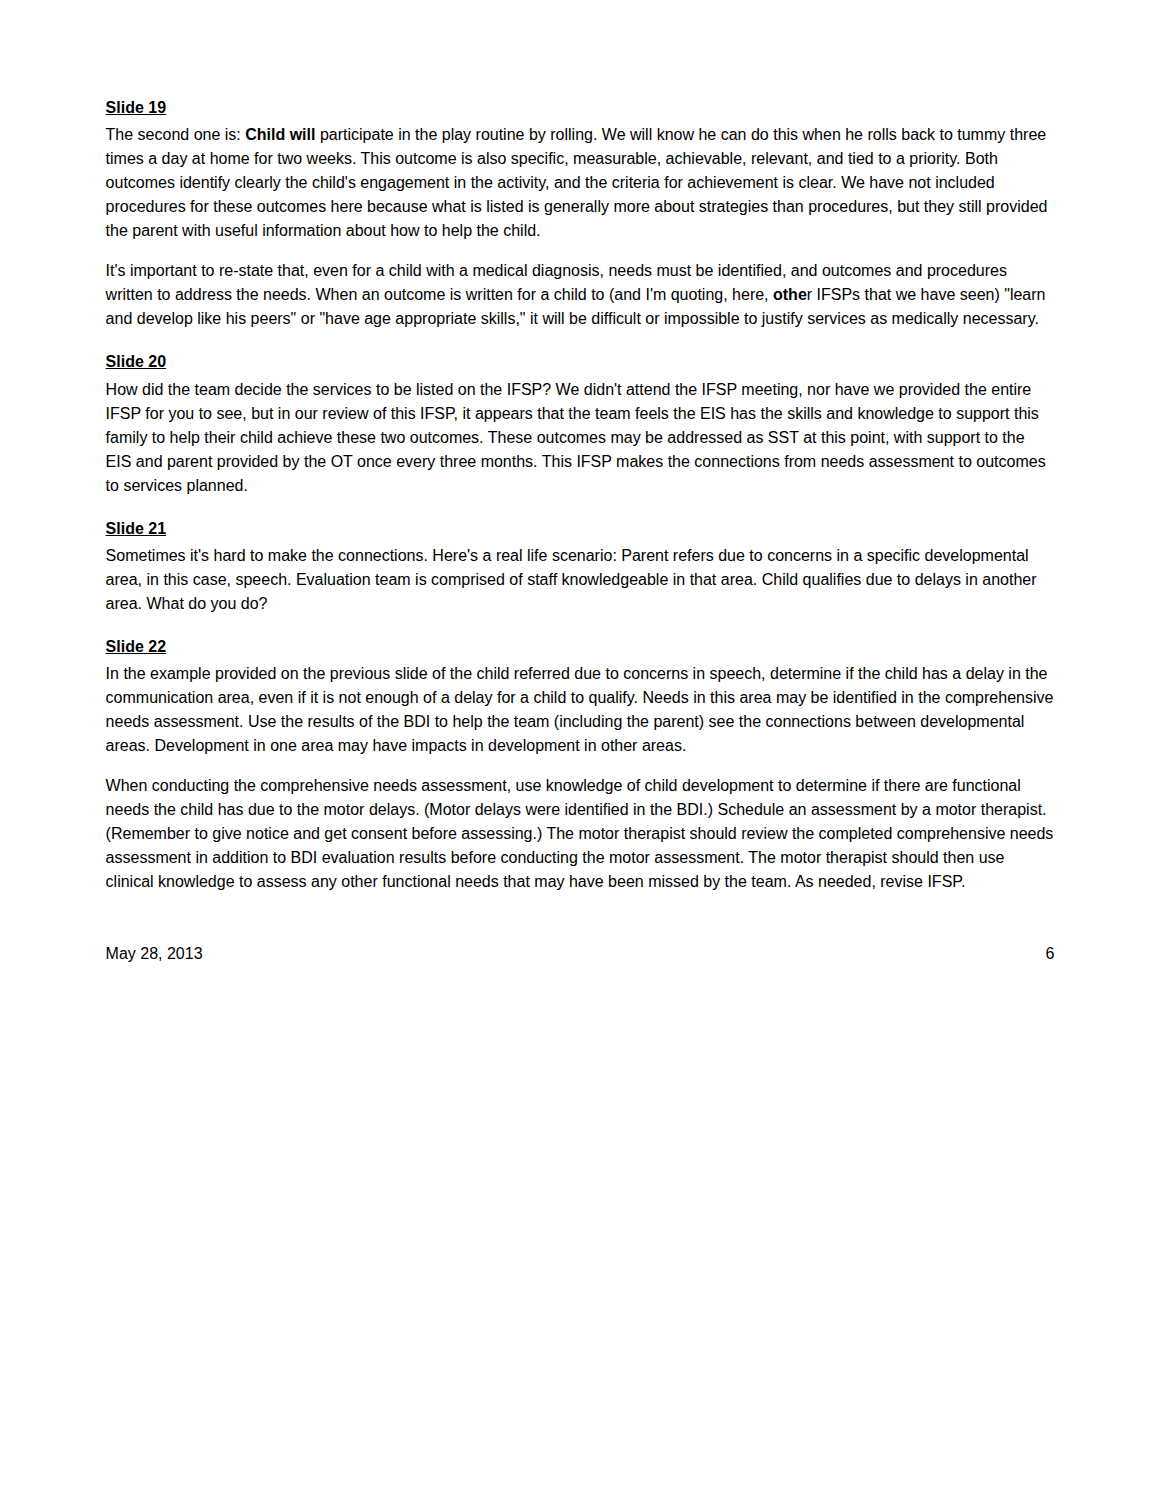Slide 19
The second one is: Child will participate in the play routine by rolling. We will know he can do this when he rolls back to tummy three times a day at home for two weeks. This outcome is also specific, measurable, achievable, relevant, and tied to a priority. Both outcomes identify clearly the child's engagement in the activity, and the criteria for achievement is clear. We have not included procedures for these outcomes here because what is listed is generally more about strategies than procedures, but they still provided the parent with useful information about how to help the child.
It's important to re-state that, even for a child with a medical diagnosis, needs must be identified, and outcomes and procedures written to address the needs. When an outcome is written for a child to (and I'm quoting, here, other IFSPs that we have seen) "learn and develop like his peers" or "have age appropriate skills," it will be difficult or impossible to justify services as medically necessary.
Slide 20
How did the team decide the services to be listed on the IFSP? We didn't attend the IFSP meeting, nor have we provided the entire IFSP for you to see, but in our review of this IFSP, it appears that the team feels the EIS has the skills and knowledge to support this family to help their child achieve these two outcomes. These outcomes may be addressed as SST at this point, with support to the EIS and parent provided by the OT once every three months. This IFSP makes the connections from needs assessment to outcomes to services planned.
Slide 21
Sometimes it's hard to make the connections. Here's a real life scenario: Parent refers due to concerns in a specific developmental area, in this case, speech. Evaluation team is comprised of staff knowledgeable in that area. Child qualifies due to delays in another area. What do you do?
Slide 22
In the example provided on the previous slide of the child referred due to concerns in speech, determine if the child has a delay in the communication area, even if it is not enough of a delay for a child to qualify. Needs in this area may be identified in the comprehensive needs assessment. Use the results of the BDI to help the team (including the parent) see the connections between developmental areas. Development in one area may have impacts in development in other areas.
When conducting the comprehensive needs assessment, use knowledge of child development to determine if there are functional needs the child has due to the motor delays. (Motor delays were identified in the BDI.) Schedule an assessment by a motor therapist. (Remember to give notice and get consent before assessing.) The motor therapist should review the completed comprehensive needs assessment in addition to BDI evaluation results before conducting the motor assessment. The motor therapist should then use clinical knowledge to assess any other functional needs that may have been missed by the team. As needed, revise IFSP.
May 28, 2013 6